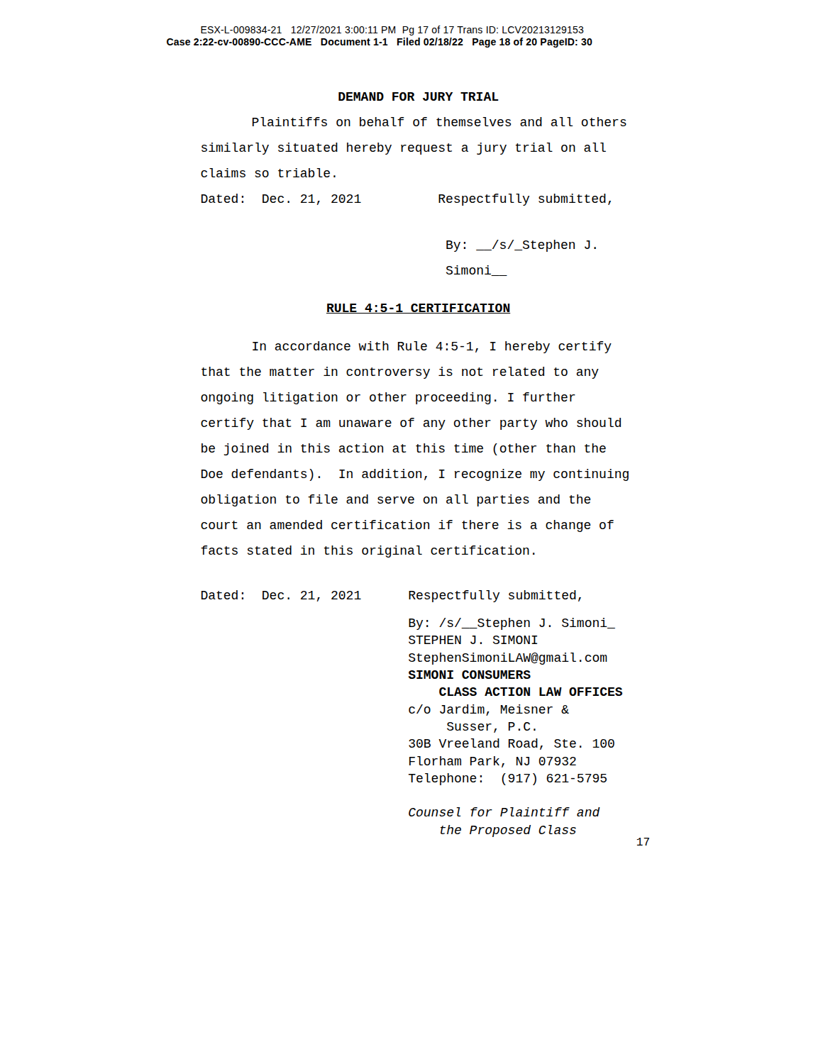ESX-L-009834-21 12/27/2021 3:00:11 PM Pg 17 of 17 Trans ID: LCV20213129153
Case 2:22-cv-00890-CCC-AME Document 1-1 Filed 02/18/22 Page 18 of 20 PageID: 30
DEMAND FOR JURY TRIAL
Plaintiffs on behalf of themselves and all others similarly situated hereby request a jury trial on all claims so triable.
Dated: Dec. 21, 2021 Respectfully submitted,
By: __/s/_Stephen J. Simoni__
RULE 4:5-1 CERTIFICATION
In accordance with Rule 4:5-1, I hereby certify that the matter in controversy is not related to any ongoing litigation or other proceeding. I further certify that I am unaware of any other party who should be joined in this action at this time (other than the Doe defendants). In addition, I recognize my continuing obligation to file and serve on all parties and the court an amended certification if there is a change of facts stated in this original certification.
Dated: Dec. 21, 2021
Respectfully submitted,
By: /s/__Stephen J. Simoni_
STEPHEN J. SIMONI
StephenSimoniLAW@gmail.com
SIMONI CONSUMERS
CLASS ACTION LAW OFFICES
c/o Jardim, Meisner &
Susser, P.C.
30B Vreeland Road, Ste. 100
Florham Park, NJ 07932
Telephone: (917) 621-5795
Counsel for Plaintiff and
the Proposed Class
17